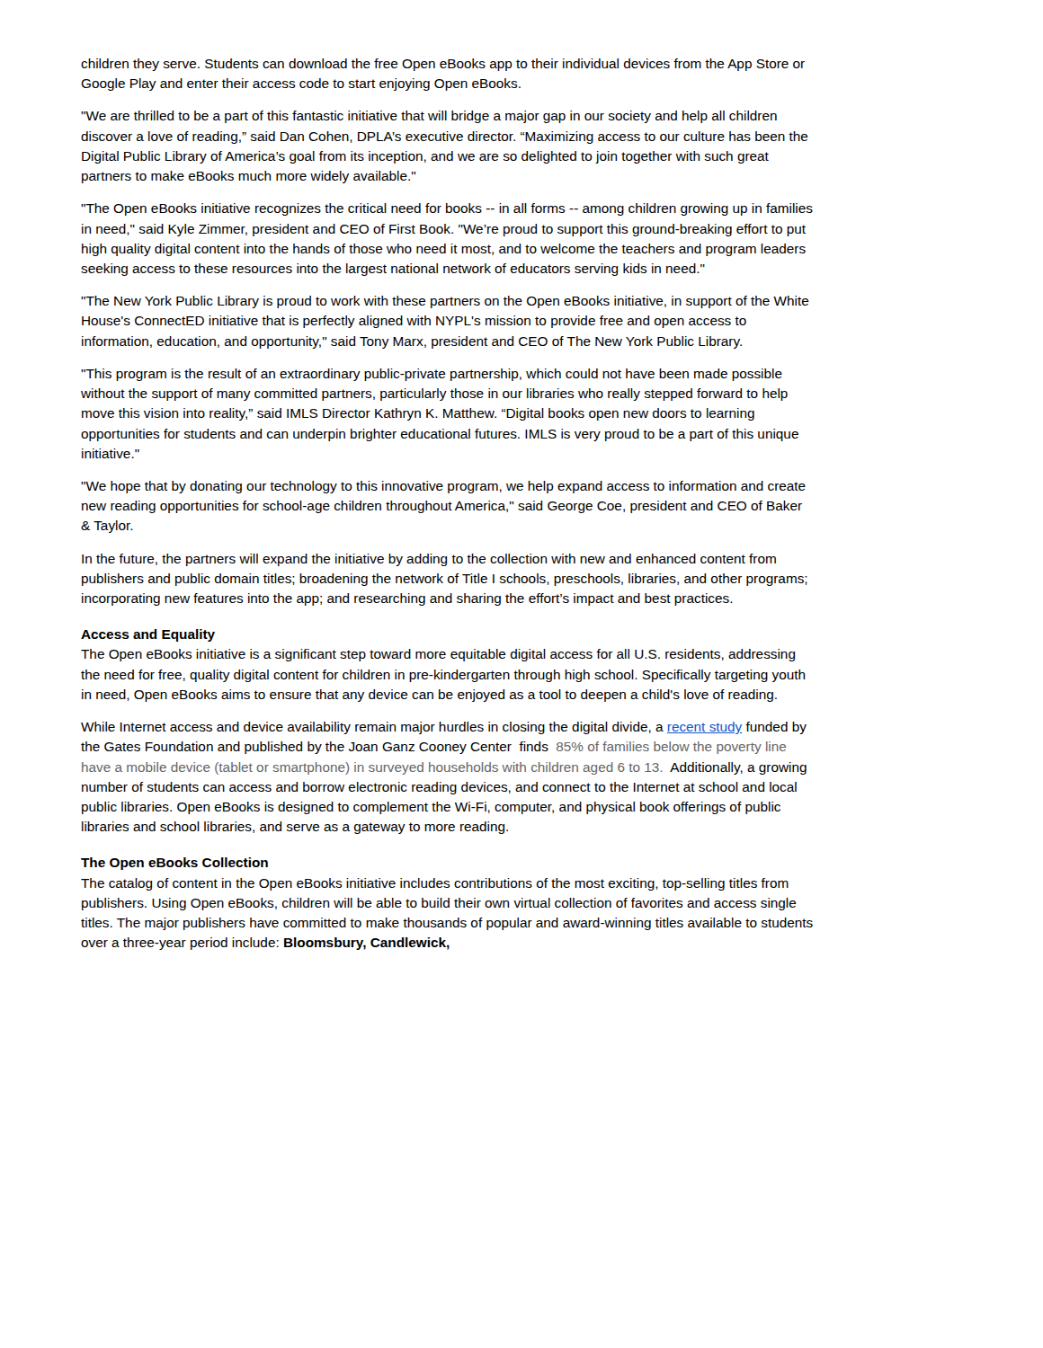children they serve. Students can download the free Open eBooks app to their individual devices from the App Store or Google Play and enter their access code to start enjoying Open eBooks.
"We are thrilled to be a part of this fantastic initiative that will bridge a major gap in our society and help all children discover a love of reading,” said Dan Cohen, DPLA’s executive director. “Maximizing access to our culture has been the Digital Public Library of America’s goal from its inception, and we are so delighted to join together with such great partners to make eBooks much more widely available."
"The Open eBooks initiative recognizes the critical need for books -- in all forms -- among children growing up in families in need," said Kyle Zimmer, president and CEO of First Book. "We’re proud to support this ground-breaking effort to put high quality digital content into the hands of those who need it most, and to welcome the teachers and program leaders seeking access to these resources into the largest national network of educators serving kids in need."
"The New York Public Library is proud to work with these partners on the Open eBooks initiative, in support of the White House's ConnectED initiative that is perfectly aligned with NYPL's mission to provide free and open access to information, education, and opportunity," said Tony Marx, president and CEO of The New York Public Library.
"This program is the result of an extraordinary public-private partnership, which could not have been made possible without the support of many committed partners, particularly those in our libraries who really stepped forward to help move this vision into reality,” said IMLS Director Kathryn K. Matthew. “Digital books open new doors to learning opportunities for students and can underpin brighter educational futures. IMLS is very proud to be a part of this unique initiative."
"We hope that by donating our technology to this innovative program, we help expand access to information and create new reading opportunities for school-age children throughout America," said George Coe, president and CEO of Baker & Taylor.
In the future, the partners will expand the initiative by adding to the collection with new and enhanced content from publishers and public domain titles; broadening the network of Title I schools, preschools, libraries, and other programs; incorporating new features into the app; and researching and sharing the effort’s impact and best practices.
Access and Equality
The Open eBooks initiative is a significant step toward more equitable digital access for all U.S. residents, addressing the need for free, quality digital content for children in pre-kindergarten through high school. Specifically targeting youth in need, Open eBooks aims to ensure that any device can be enjoyed as a tool to deepen a child's love of reading.
While Internet access and device availability remain major hurdles in closing the digital divide, a recent study funded by the Gates Foundation and published by the Joan Ganz Cooney Center finds 85% of families below the poverty line have a mobile device (tablet or smartphone) in surveyed households with children aged 6 to 13. Additionally, a growing number of students can access and borrow electronic reading devices, and connect to the Internet at school and local public libraries. Open eBooks is designed to complement the Wi-Fi, computer, and physical book offerings of public libraries and school libraries, and serve as a gateway to more reading.
The Open eBooks Collection
The catalog of content in the Open eBooks initiative includes contributions of the most exciting, top-selling titles from publishers. Using Open eBooks, children will be able to build their own virtual collection of favorites and access single titles. The major publishers have committed to make thousands of popular and award-winning titles available to students over a three-year period include: Bloomsbury, Candlewick,